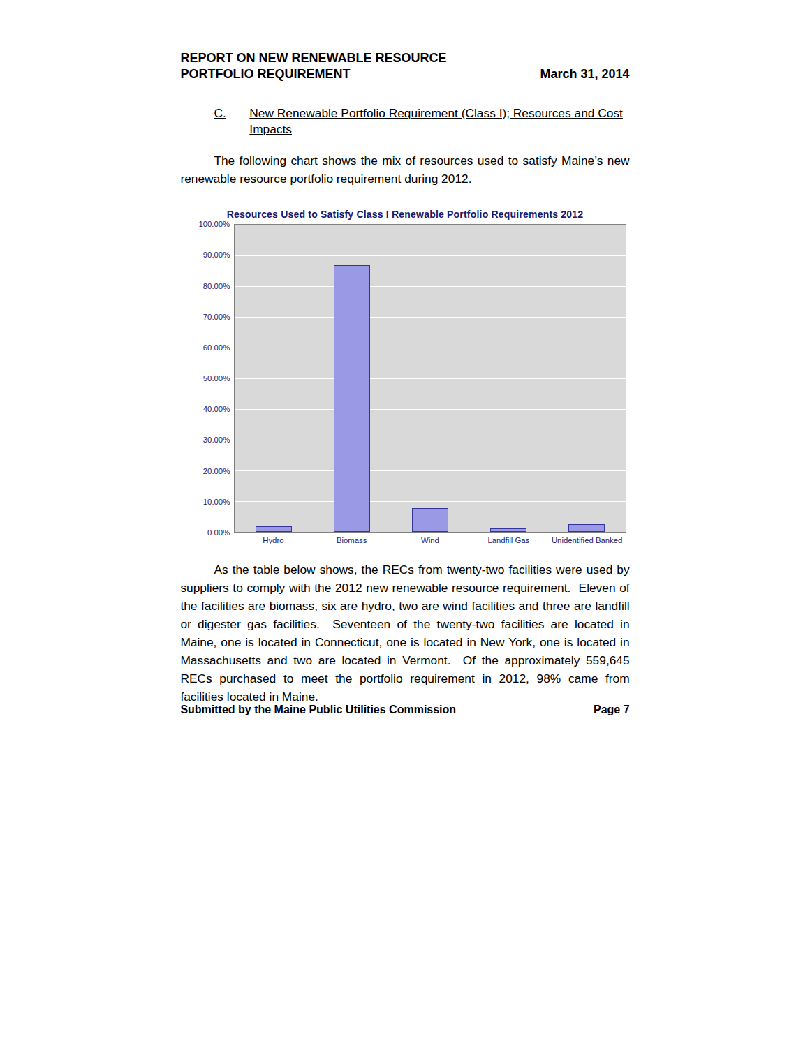REPORT ON NEW RENEWABLE RESOURCE
PORTFOLIO REQUIREMENT
March 31, 2014
C. New Renewable Portfolio Requirement (Class I); Resources and Cost Impacts
The following chart shows the mix of resources used to satisfy Maine’s new renewable resource portfolio requirement during 2012.
Resources Used to Satisfy Class I Renewable Portfolio Requirements 2012
100.00%
90.00%
80.00%
70.00%
60.00%
50.00%
40.00%
30.00%
20.00%
10.00%
0.00%
Hydro
Biomass
Wind
Landfill Gas
Unidentified Banked
As the table below shows, the RECs from twenty-two facilities were used by suppliers to comply with the 2012 new renewable resource requirement. Eleven of the facilities are biomass, six are hydro, two are wind facilities and three are landfill or digester gas facilities. Seventeen of the twenty-two facilities are located in Maine, one is located in Connecticut, one is located in New York, one is located in Massachusetts and two are located in Vermont. Of the approximately 559,645 RECs purchased to meet the portfolio requirement in 2012, 98% came from facilities located in Maine.
Submitted by the Maine Public Utilities Commission
Page 7